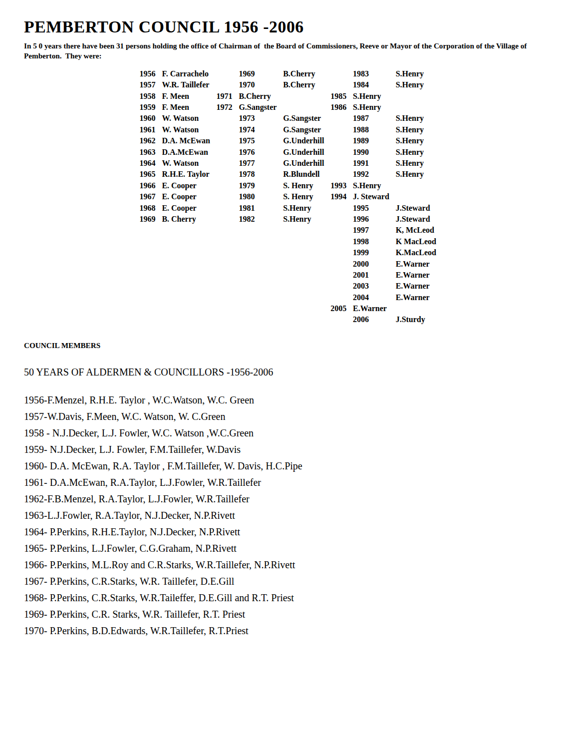PEMBERTON COUNCIL 1956 -2006
In 5 0 years there have been 31 persons holding the office of Chairman of the Board of Commissioners, Reeve or Mayor of the Corporation of the Village of Pemberton. They were:
| 1956 | F. Carrachelo | | 1969 | B.Cherry | | 1983 | S.Henry |
| 1957 | W.R. Taillefer | | 1970 | B.Cherry | | 1984 | S.Henry |
| 1958 | F. Meen | 1971 | B.Cherry | | 1985 | S.Henry | |
| 1959 | F. Meen | 1972 | G.Sangster | | 1986 | S.Henry | |
| 1960 | W. Watson | | 1973 | G.Sangster | | 1987 | S.Henry |
| 1961 | W. Watson | | 1974 | G.Sangster | | 1988 | S.Henry |
| 1962 | D.A. McEwan | | 1975 | G.Underhill | | 1989 | S.Henry |
| 1963 | D.A.McEwan | | 1976 | G.Underhill | | 1990 | S.Henry |
| 1964 | W. Watson | | 1977 | G.Underhill | | 1991 | S.Henry |
| 1965 | R.H.E. Taylor | | 1978 | R.Blundell | | 1992 | S.Henry |
| 1966 | E. Cooper | | 1979 | S. Henry | 1993 | S.Henry | |
| 1967 | E. Cooper | | 1980 | S. Henry | 1994 | J. Steward | |
| 1968 | E. Cooper | | 1981 | S.Henry | | 1995 | J.Steward |
| 1969 | B. Cherry | | 1982 | S.Henry | | 1996 | J.Steward |
| | | | | | | 1997 | K, McLeod |
| | | | | | | 1998 | K MacLeod |
| | | | | | | 1999 | K.MacLeod |
| | | | | | | 2000 | E.Warner |
| | | | | | | 2001 | E.Warner |
| | | | | | | 2003 | E.Warner |
| | | | | | | 2004 | E.Warner |
| | | | | | 2005 | E.Warner | |
| | | | | | | 2006 | J.Sturdy |
COUNCIL MEMBERS
50 YEARS OF ALDERMEN & COUNCILLORS -1956-2006
1956-F.Menzel, R.H.E. Taylor , W.C.Watson, W.C. Green
1957-W.Davis, F.Meen, W.C. Watson, W. C.Green
1958 - N.J.Decker, L.J. Fowler, W.C. Watson ,W.C.Green
1959- N.J.Decker, L.J. Fowler, F.M.Taillefer, W.Davis
1960- D.A. McEwan, R.A. Taylor , F.M.Taillefer, W. Davis, H.C.Pipe
1961- D.A.McEwan, R.A.Taylor, L.J.Fowler, W.R.Taillefer
1962-F.B.Menzel, R.A.Taylor, L.J.Fowler, W.R.Taillefer
1963-L.J.Fowler, R.A.Taylor, N.J.Decker, N.P.Rivett
1964- P.Perkins, R.H.E.Taylor, N.J.Decker, N.P.Rivett
1965- P.Perkins, L.J.Fowler, C.G.Graham, N.P.Rivett
1966- P.Perkins, M.L.Roy and C.R.Starks, W.R.Taillefer, N.P.Rivett
1967- P.Perkins, C.R.Starks, W.R. Taillefer, D.E.Gill
1968- P.Perkins, C.R.Starks, W.R.Taileffer, D.E.Gill and R.T. Priest
1969- P.Perkins, C.R. Starks, W.R. Taillefer, R.T. Priest
1970- P.Perkins, B.D.Edwards, W.R.Taillefer, R.T.Priest